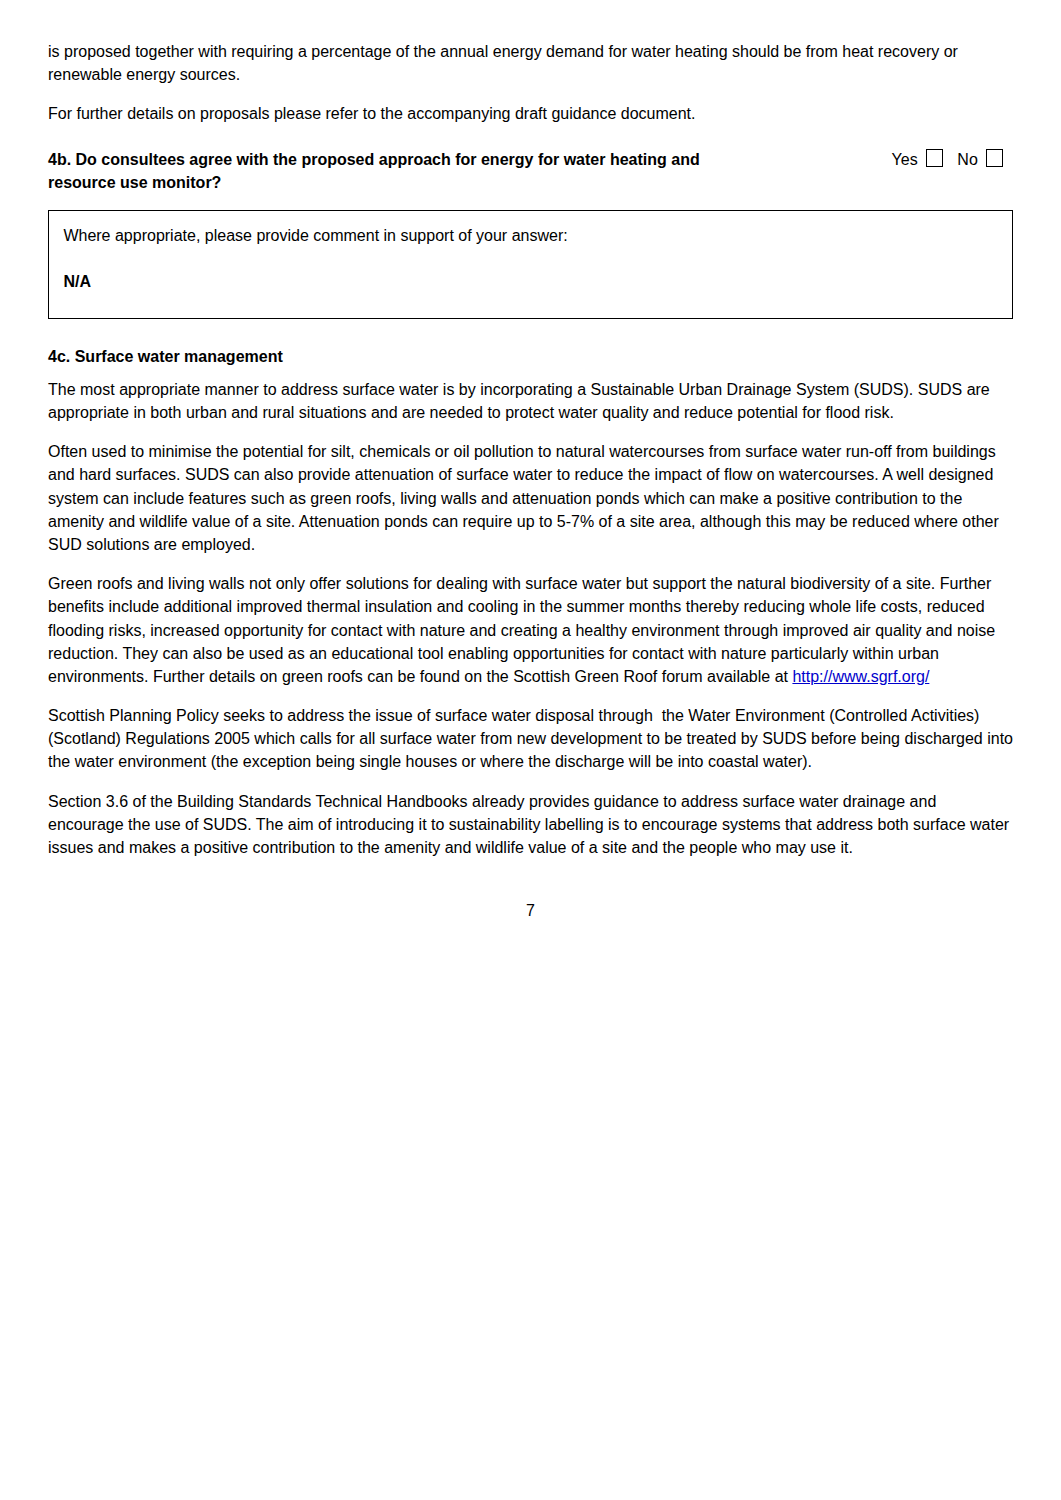is proposed together with requiring a percentage of the annual energy demand for water heating should be from heat recovery or renewable energy sources.
For further details on proposals please refer to the accompanying draft guidance document.
4b. Do consultees agree with the proposed approach for energy for water heating and resource use monitor?
Yes No
Where appropriate, please provide comment in support of your answer:
N/A
4c. Surface water management
The most appropriate manner to address surface water is by incorporating a Sustainable Urban Drainage System (SUDS). SUDS are appropriate in both urban and rural situations and are needed to protect water quality and reduce potential for flood risk.
Often used to minimise the potential for silt, chemicals or oil pollution to natural watercourses from surface water run-off from buildings and hard surfaces. SUDS can also provide attenuation of surface water to reduce the impact of flow on watercourses. A well designed system can include features such as green roofs, living walls and attenuation ponds which can make a positive contribution to the amenity and wildlife value of a site. Attenuation ponds can require up to 5-7% of a site area, although this may be reduced where other SUD solutions are employed.
Green roofs and living walls not only offer solutions for dealing with surface water but support the natural biodiversity of a site. Further benefits include additional improved thermal insulation and cooling in the summer months thereby reducing whole life costs, reduced flooding risks, increased opportunity for contact with nature and creating a healthy environment through improved air quality and noise reduction. They can also be used as an educational tool enabling opportunities for contact with nature particularly within urban environments. Further details on green roofs can be found on the Scottish Green Roof forum available at http://www.sgrf.org/
Scottish Planning Policy seeks to address the issue of surface water disposal through the Water Environment (Controlled Activities) (Scotland) Regulations 2005 which calls for all surface water from new development to be treated by SUDS before being discharged into the water environment (the exception being single houses or where the discharge will be into coastal water).
Section 3.6 of the Building Standards Technical Handbooks already provides guidance to address surface water drainage and encourage the use of SUDS. The aim of introducing it to sustainability labelling is to encourage systems that address both surface water issues and makes a positive contribution to the amenity and wildlife value of a site and the people who may use it.
7